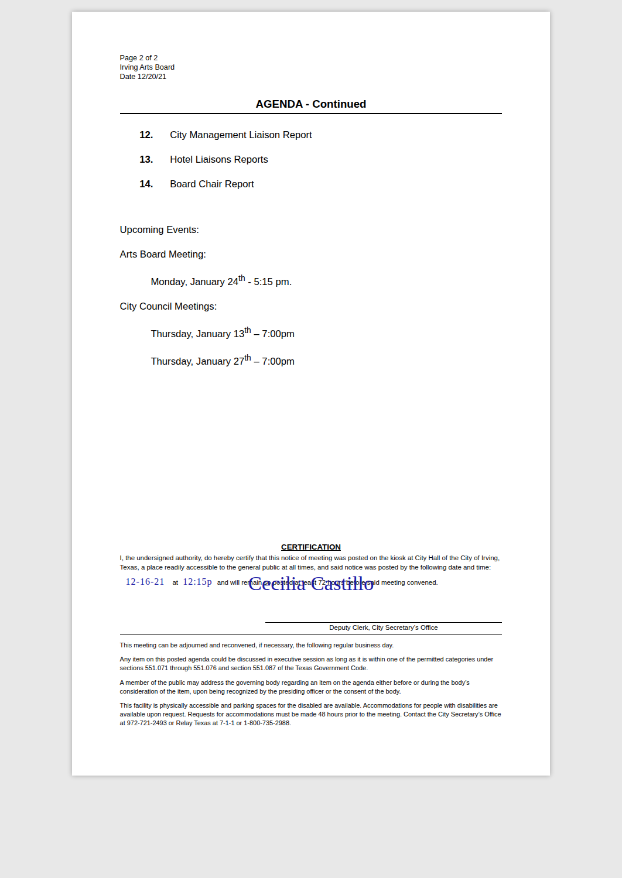Page 2 of 2
Irving Arts Board
Date 12/20/21
AGENDA - Continued
12.
City Management Liaison Report
13.
Hotel Liaisons Reports
14.
Board Chair Report
Upcoming Events:
Arts Board Meeting:
Monday, January 24th - 5:15 pm.
City Council Meetings:
Thursday, January 13th – 7:00pm
Thursday, January 27th – 7:00pm
CERTIFICATION
I, the undersigned authority, do hereby certify that this notice of meeting was posted on the kiosk at City Hall of the City of Irving, Texas, a place readily accessible to the general public at all times, and said notice was posted by the following date and time:
12-16-21 at 12:15p and will remain so posted at least 72 hours before said meeting convened.
Cecilia Castillo
Deputy Clerk, City Secretary’s Office
This meeting can be adjourned and reconvened, if necessary, the following regular business day.
Any item on this posted agenda could be discussed in executive session as long as it is within one of the permitted categories under sections 551.071 through 551.076 and section 551.087 of the Texas Government Code.
A member of the public may address the governing body regarding an item on the agenda either before or during the body’s consideration of the item, upon being recognized by the presiding officer or the consent of the body.
This facility is physically accessible and parking spaces for the disabled are available. Accommodations for people with disabilities are available upon request. Requests for accommodations must be made 48 hours prior to the meeting. Contact the City Secretary’s Office at 972-721-2493 or Relay Texas at 7-1-1 or 1-800-735-2988.